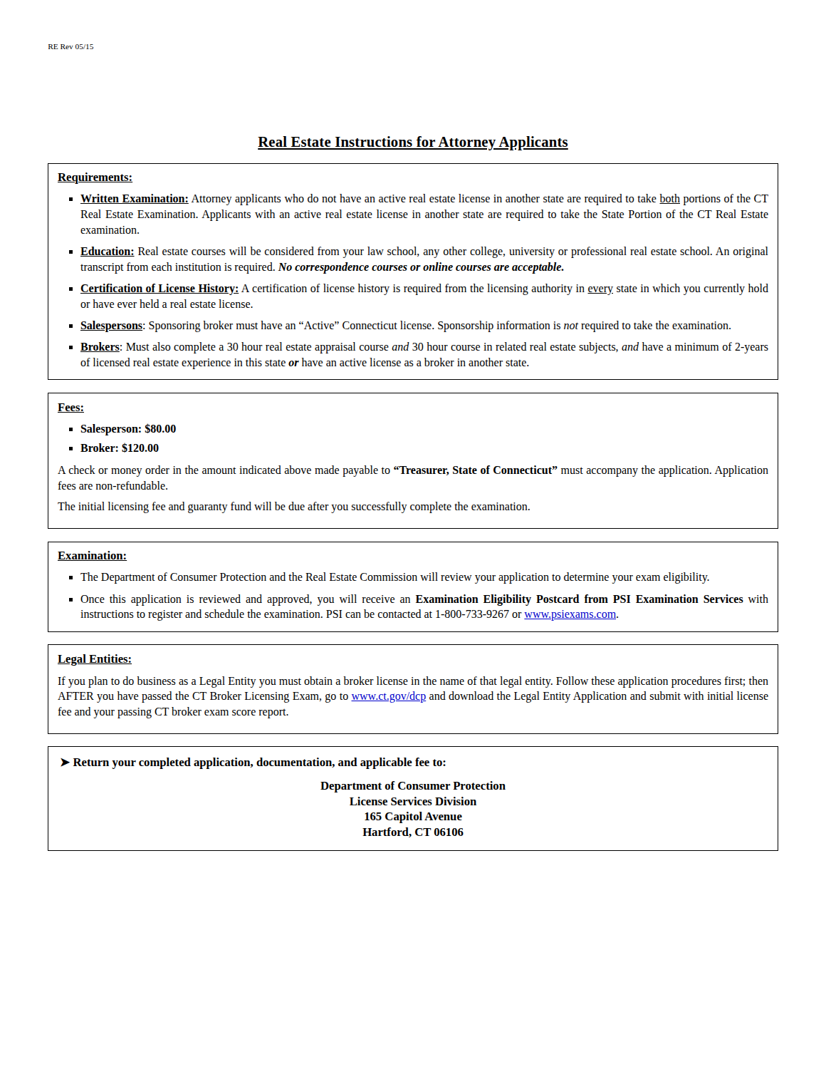RE Rev 05/15
Real Estate Instructions for Attorney Applicants
Requirements:
Written Examination: Attorney applicants who do not have an active real estate license in another state are required to take both portions of the CT Real Estate Examination. Applicants with an active real estate license in another state are required to take the State Portion of the CT Real Estate examination.
Education: Real estate courses will be considered from your law school, any other college, university or professional real estate school. An original transcript from each institution is required. No correspondence courses or online courses are acceptable.
Certification of License History: A certification of license history is required from the licensing authority in every state in which you currently hold or have ever held a real estate license.
Salespersons: Sponsoring broker must have an “Active” Connecticut license. Sponsorship information is not required to take the examination.
Brokers: Must also complete a 30 hour real estate appraisal course and 30 hour course in related real estate subjects, and have a minimum of 2-years of licensed real estate experience in this state or have an active license as a broker in another state.
Fees:
Salesperson: $80.00
Broker: $120.00
A check or money order in the amount indicated above made payable to “Treasurer, State of Connecticut” must accompany the application. Application fees are non-refundable.
The initial licensing fee and guaranty fund will be due after you successfully complete the examination.
Examination:
The Department of Consumer Protection and the Real Estate Commission will review your application to determine your exam eligibility.
Once this application is reviewed and approved, you will receive an Examination Eligibility Postcard from PSI Examination Services with instructions to register and schedule the examination. PSI can be contacted at 1-800-733-9267 or www.psiexams.com.
Legal Entities:
If you plan to do business as a Legal Entity you must obtain a broker license in the name of that legal entity. Follow these application procedures first; then AFTER you have passed the CT Broker Licensing Exam, go to www.ct.gov/dcp and download the Legal Entity Application and submit with initial license fee and your passing CT broker exam score report.
➤ Return your completed application, documentation, and applicable fee to:
Department of Consumer Protection
License Services Division
165 Capitol Avenue
Hartford, CT 06106